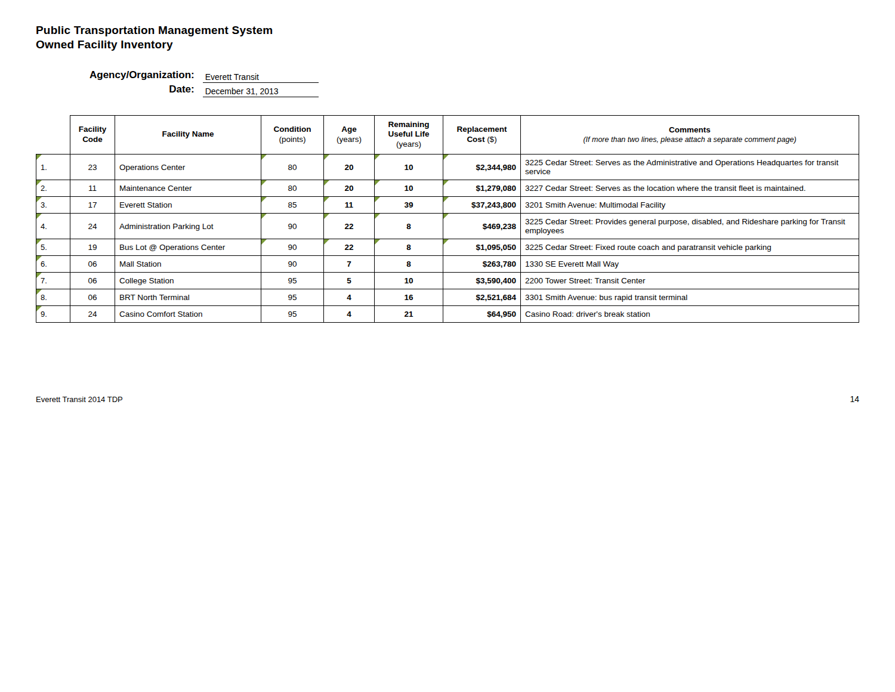Public Transportation Management System
Owned Facility Inventory
| Agency/Organization: | Everett Transit |
| Date: | December 31, 2013 |
| | Facility Code | Facility Name | Condition (points) | Age (years) | Remaining Useful Life (years) | Replacement Cost ($) | Comments (If more than two lines, please attach a separate comment page) |
| --- | --- | --- | --- | --- | --- | --- | --- |
| 1. | 23 | Operations Center | 80 | 20 | 10 | $2,344,980 | 3225 Cedar Street: Serves as the Administrative and Operations Headquartes for transit service |
| 2. | 11 | Maintenance Center | 80 | 20 | 10 | $1,279,080 | 3227 Cedar Street: Serves as the location where the transit fleet is maintained. |
| 3. | 17 | Everett Station | 85 | 11 | 39 | $37,243,800 | 3201 Smith Avenue: Multimodal Facility |
| 4. | 24 | Administration Parking Lot | 90 | 22 | 8 | $469,238 | 3225 Cedar Street: Provides general purpose, disabled, and Rideshare parking for Transit employees |
| 5. | 19 | Bus Lot @ Operations Center | 90 | 22 | 8 | $1,095,050 | 3225 Cedar Street: Fixed route coach and paratransit vehicle parking |
| 6. | 06 | Mall Station | 90 | 7 | 8 | $263,780 | 1330 SE Everett Mall Way |
| 7. | 06 | College Station | 95 | 5 | 10 | $3,590,400 | 2200 Tower Street: Transit Center |
| 8. | 06 | BRT North Terminal | 95 | 4 | 16 | $2,521,684 | 3301 Smith Avenue: bus rapid transit terminal |
| 9. | 24 | Casino Comfort Station | 95 | 4 | 21 | $64,950 | Casino Road: driver's break station |
Everett Transit 2014 TDP
14